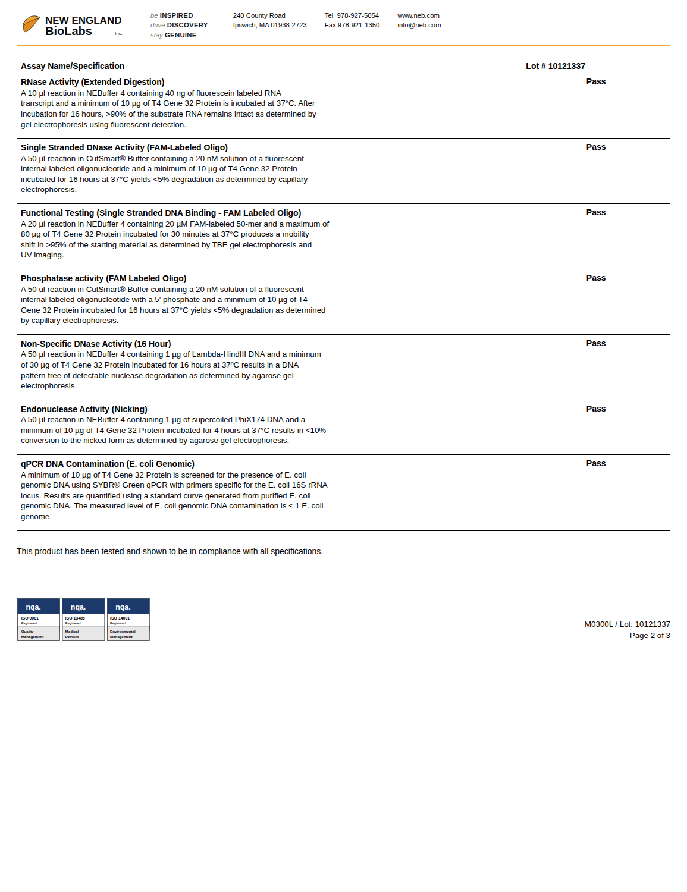be INSPIRED
drive DISCOVERY
stay GENUINE
240 County Road
Ipswich, MA 01938-2723
Tel 978-927-5054
Fax 978-921-1350
www.neb.com
info@neb.com
| Assay Name/Specification | Lot # 10121337 |
| --- | --- |
| RNase Activity (Extended Digestion) A 10 µl reaction in NEBuffer 4 containing 40 ng of fluorescein labeled RNA transcript and a minimum of 10 µg of T4 Gene 32 Protein is incubated at 37°C. After incubation for 16 hours, >90% of the substrate RNA remains intact as determined by gel electrophoresis using fluorescent detection. | Pass |
| Single Stranded DNase Activity (FAM-Labeled Oligo) A 50 µl reaction in CutSmart® Buffer containing a 20 nM solution of a fluorescent internal labeled oligonucleotide and a minimum of 10 µg of T4 Gene 32 Protein incubated for 16 hours at 37°C yields <5% degradation as determined by capillary electrophoresis. | Pass |
| Functional Testing (Single Stranded DNA Binding - FAM Labeled Oligo) A 20 µl reaction in NEBuffer 4 containing 20 µM FAM-labeled 50-mer and a maximum of 80 µg of T4 Gene 32 Protein incubated for 30 minutes at 37°C produces a mobility shift in >95% of the starting material as determined by TBE gel electrophoresis and UV imaging. | Pass |
| Phosphatase activity (FAM Labeled Oligo) A 50 ul reaction in CutSmart® Buffer containing a 20 nM solution of a fluorescent internal labeled oligonucleotide with a 5' phosphate and a minimum of 10 µg of T4 Gene 32 Protein incubated for 16 hours at 37°C yields <5% degradation as determined by capillary electrophoresis. | Pass |
| Non-Specific DNase Activity (16 Hour) A 50 µl reaction in NEBuffer 4 containing 1 µg of Lambda-HindIII DNA and a minimum of 30 µg of T4 Gene 32 Protein incubated for 16 hours at 37ºC results in a DNA pattern free of detectable nuclease degradation as determined by agarose gel electrophoresis. | Pass |
| Endonuclease Activity (Nicking) A 50 µl reaction in NEBuffer 4 containing 1 µg of supercoiled PhiX174 DNA and a minimum of 10 µg of T4 Gene 32 Protein incubated for 4 hours at 37°C results in <10% conversion to the nicked form as determined by agarose gel electrophoresis. | Pass |
| qPCR DNA Contamination (E. coli Genomic) A minimum of 10 µg of T4 Gene 32 Protein is screened for the presence of E. coli genomic DNA using SYBR® Green qPCR with primers specific for the E. coli 16S rRNA locus. Results are quantified using a standard curve generated from purified E. coli genomic DNA. The measured level of E. coli genomic DNA contamination is ≤ 1 E. coli genome. | Pass |
This product has been tested and shown to be in compliance with all specifications.
M0300L / Lot: 10121337
Page 2 of 3